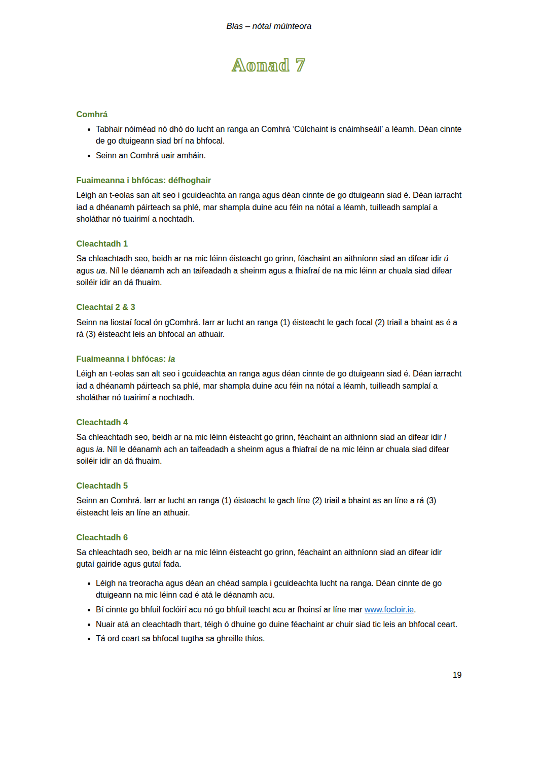Blas – nótaí múinteora
Aonad 7
Comhrá
Tabhair nóiméad nó dhó do lucht an ranga an Comhrá ‘Cúlchaint is cnáimhseáil’ a léamh. Déan cinnte de go dtuigeann siad brí na bhfocal.
Seinn an Comhrá uair amháin.
Fuaimeanna i bhfócas: défhoghair
Léigh an t-eolas san alt seo i gcuideachta an ranga agus déan cinnte de go dtuigeann siad é. Déan iarracht iad a dhéanamh páirteach sa phlé, mar shampla duine acu féin na nótaí a léamh, tuilleadh samplaí a sholáthar nó tuairimí a nochtadh.
Cleachtadh 1
Sa chleachtadh seo, beidh ar na mic léinn éisteacht go grinn, féachaint an aithníonn siad an difear idir ú agus ua. Níl le déanamh ach an taifeadadh a sheinm agus a fhiafraí de na mic léinn ar chuala siad difear soiléir idir an dá fhuaim.
Cleachtaí 2 & 3
Seinn na liostaí focal ón gComhrá. Iarr ar lucht an ranga (1) éisteacht le gach focal (2) triail a bhaint as é a rá (3) éisteacht leis an bhfocal an athuair.
Fuaimeanna i bhfócas: ia
Léigh an t-eolas san alt seo i gcuideachta an ranga agus déan cinnte de go dtuigeann siad é. Déan iarracht iad a dhéanamh páirteach sa phlé, mar shampla duine acu féin na nótaí a léamh, tuilleadh samplaí a sholáthar nó tuairimí a nochtadh.
Cleachtadh 4
Sa chleachtadh seo, beidh ar na mic léinn éisteacht go grinn, féachaint an aithníonn siad an difear idir í agus ia. Níl le déanamh ach an taifeadadh a sheinm agus a fhiafraí de na mic léinn ar chuala siad difear soiléir idir an dá fhuaim.
Cleachtadh 5
Seinn an Comhrá. Iarr ar lucht an ranga (1) éisteacht le gach líne (2) triail a bhaint as an líne a rá (3) éisteacht leis an líne an athuair.
Cleachtadh 6
Sa chleachtadh seo, beidh ar na mic léinn éisteacht go grinn, féachaint an aithníonn siad an difear idir gutaí gairide agus gutaí fada.
Léigh na treoracha agus déan an chéad sampla i gcuideachta lucht na ranga. Déan cinnte de go dtuigeann na mic léinn cad é atá le déanamh acu.
Bí cinnte go bhfuil foclóirí acu nó go bhfuil teacht acu ar fhoinsí ar líne mar www.focloir.ie.
Nuair atá an cleachtadh thart, téigh ó dhuine go duine féachaint ar chuir siad tic leis an bhfocal ceart.
Tá ord ceart sa bhfocal tugtha sa ghreille thíos.
19